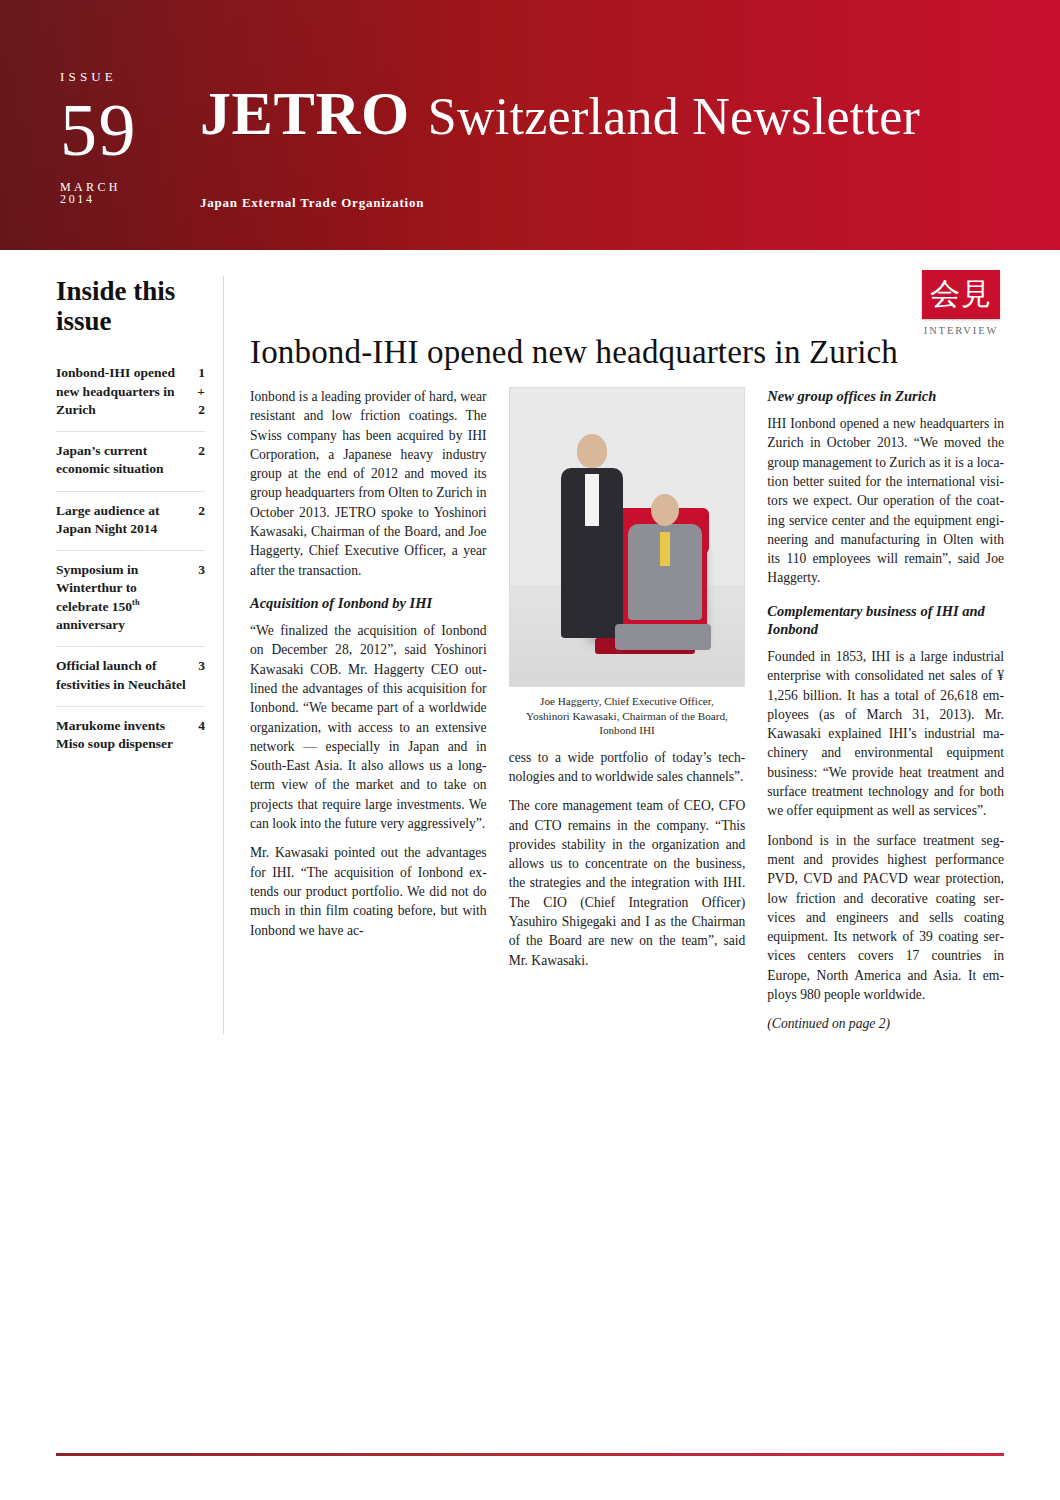Issue
59
March2014
JETRO Switzerland Newsletter
Japan External Trade Organization
Inside this issue
Ionbond-IHI opened new headquarters in Zurich 1 + 2
Japan’s current economic situation 2
Large audience at Japan Night 20142
Symposium in Winterthur to celebrate 150th anniversary 3
Official launch of festivities in Neuchâtel 3
Marukome invents Miso soup dispenser 4
会見
Interview
Ionbond-IHI opened new headquarters in Zurich
Ionbond is a leading provider of hard, wear resistant and low friction coatings. The Swiss company has been acquired by IHI Corporation, a Japanese heavy industry group at the end of 2012 and moved its group headquarters from Olten to Zurich in October 2013. JETRO spoke to Yoshinori Kawasaki, Chairman of the Board, and Joe Haggerty, Chief Executive Officer, a year after the transaction.
Acquisition of Ionbond by IHI
“We finalized the acquisition of Ionbond on December 28, 2012”, said Yoshinori Kawasaki COB. Mr. Haggerty CEO outlined the advantages of this acquisition for Ionbond. “We became part of a worldwide organization, with access to an extensive network — especially in Japan and in South-East Asia. It also allows us a long-term view of the market and to take on projects that require large investments. We can look into the future very aggressively”.
Mr. Kawasaki pointed out the advantages for IHI. “The acquisition of Ionbond extends our product portfolio. We did not do much in thin film coating before, but with Ionbond we have ac-
Joe Haggerty, Chief Executive Officer,
Yoshinori Kawasaki, Chairman of the Board, Ionbond IHI
cess to a wide portfolio of today’s technologies and to worldwide sales channels”.
The core management team of CEO, CFO and CTO remains in the company. “This provides stability in the organization and allows us to concentrate on the business, the strategies and the integration with IHI. The CIO (Chief Integration Officer) Yasuhiro Shigegaki and I as the Chairman of the Board are new on the team”, said Mr. Kawasaki.
New group offices in Zurich
IHI Ionbond opened a new headquarters in Zurich in October 2013. “We moved the group management to Zurich as it is a location better suited for the international visitors we expect. Our operation of the coating service center and the equipment engineering and manufacturing in Olten with its 110 employees will remain”, said Joe Haggerty.
Complementary business of IHI and Ionbond
Founded in 1853, IHI is a large industrial enterprise with consolidated net sales of ¥ 1,256 billion. It has a total of 26,618 employees (as of March 31, 2013). Mr. Kawasaki explained IHI’s industrial machinery and environmental equipment business: “We provide heat treatment and surface treatment technology and for both we offer equipment as well as services”.
Ionbond is in the surface treatment segment and provides highest performance PVD, CVD and PACVD wear protection, low friction and decorative coating services and engineers and sells coating equipment. Its network of 39 coating services centers covers 17 countries in Europe, North America and Asia. It employs 980 people worldwide.
(Continued on page 2)